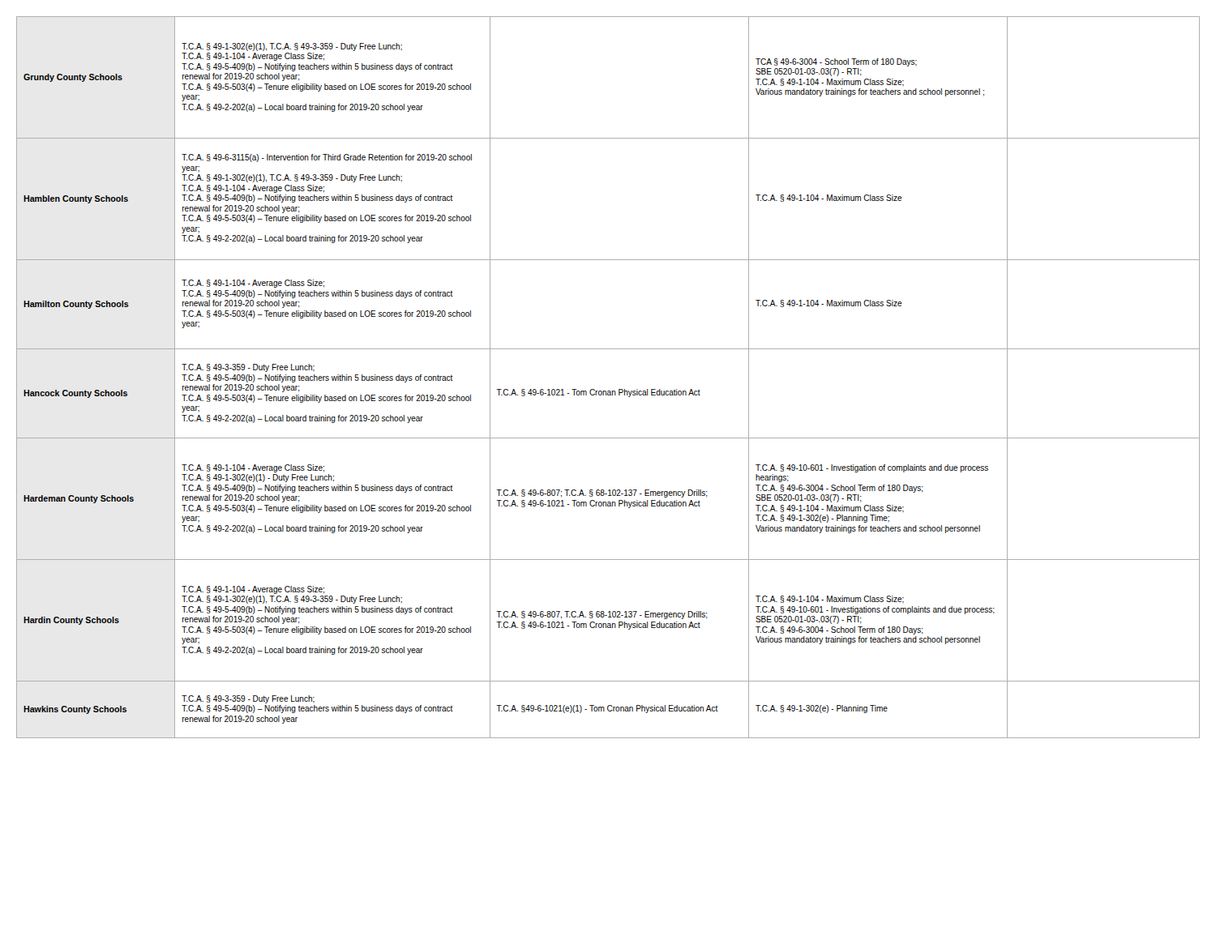| Grundy County Schools | T.C.A. § 49-1-302(e)(1), T.C.A. § 49-3-359 - Duty Free Lunch; T.C.A. § 49-1-104 - Average Class Size; T.C.A. § 49-5-409(b) – Notifying teachers within 5 business days of contract renewal for 2019-20 school year; T.C.A. § 49-5-503(4) – Tenure eligibility based on LOE scores for 2019-20 school year; T.C.A. § 49-2-202(a) – Local board training for 2019-20 school year | | TCA § 49-6-3004 - School Term of 180 Days; SBE 0520-01-03-.03(7) - RTI; T.C.A. § 49-1-104 - Maximum Class Size; Various mandatory trainings for teachers and school personnel ; | |
| Hamblen County Schools | T.C.A. § 49-6-3115(a) - Intervention for Third Grade Retention for 2019-20 school year; T.C.A. § 49-1-302(e)(1), T.C.A. § 49-3-359 - Duty Free Lunch; T.C.A. § 49-1-104 - Average Class Size; T.C.A. § 49-5-409(b) – Notifying teachers within 5 business days of contract renewal for 2019-20 school year; T.C.A. § 49-5-503(4) – Tenure eligibility based on LOE scores for 2019-20 school year; T.C.A. § 49-2-202(a) – Local board training for 2019-20 school year | | T.C.A. § 49-1-104 - Maximum Class Size | |
| Hamilton County Schools | T.C.A. § 49-1-104 - Average Class Size; T.C.A. § 49-5-409(b) – Notifying teachers within 5 business days of contract renewal for 2019-20 school year; T.C.A. § 49-5-503(4) – Tenure eligibility based on LOE scores for 2019-20 school year; | | T.C.A. § 49-1-104 - Maximum Class Size | |
| Hancock County Schools | T.C.A. § 49-3-359 - Duty Free Lunch; T.C.A. § 49-5-409(b) – Notifying teachers within 5 business days of contract renewal for 2019-20 school year; T.C.A. § 49-5-503(4) – Tenure eligibility based on LOE scores for 2019-20 school year; T.C.A. § 49-2-202(a) – Local board training for 2019-20 school year | T.C.A. § 49-6-1021 - Tom Cronan Physical Education Act | | |
| Hardeman County Schools | T.C.A. § 49-1-104 - Average Class Size; T.C.A. § 49-1-302(e)(1) - Duty Free Lunch; T.C.A. § 49-5-409(b) – Notifying teachers within 5 business days of contract renewal for 2019-20 school year; T.C.A. § 49-5-503(4) – Tenure eligibility based on LOE scores for 2019-20 school year; T.C.A. § 49-2-202(a) – Local board training for 2019-20 school year | T.C.A. § 49-6-807; T.C.A. § 68-102-137 - Emergency Drills; T.C.A. § 49-6-1021 - Tom Cronan Physical Education Act | T.C.A. § 49-10-601 - Investigation of complaints and due process hearings; T.C.A. § 49-6-3004 - School Term of 180 Days; SBE 0520-01-03-.03(7) - RTI; T.C.A. § 49-1-104 - Maximum Class Size; T.C.A. § 49-1-302(e) - Planning Time; Various mandatory trainings for teachers and school personnel | |
| Hardin County Schools | T.C.A. § 49-1-104 - Average Class Size; T.C.A. § 49-1-302(e)(1), T.C.A. § 49-3-359 - Duty Free Lunch; T.C.A. § 49-5-409(b) – Notifying teachers within 5 business days of contract renewal for 2019-20 school year; T.C.A. § 49-5-503(4) – Tenure eligibility based on LOE scores for 2019-20 school year; T.C.A. § 49-2-202(a) – Local board training for 2019-20 school year | T.C.A. § 49-6-807, T.C.A. § 68-102-137 - Emergency Drills; T.C.A. § 49-6-1021 - Tom Cronan Physical Education Act | T.C.A. § 49-1-104 - Maximum Class Size; T.C.A. § 49-10-601 - Investigations of complaints and due process; SBE 0520-01-03-.03(7) - RTI; T.C.A. § 49-6-3004 - School Term of 180 Days; Various mandatory trainings for teachers and school personnel | |
| Hawkins County Schools | T.C.A. § 49-3-359 - Duty Free Lunch; T.C.A. § 49-5-409(b) – Notifying teachers within 5 business days of contract renewal for 2019-20 school year | T.C.A. §49-6-1021(e)(1) - Tom Cronan Physical Education Act | T.C.A. § 49-1-302(e) - Planning Time | |